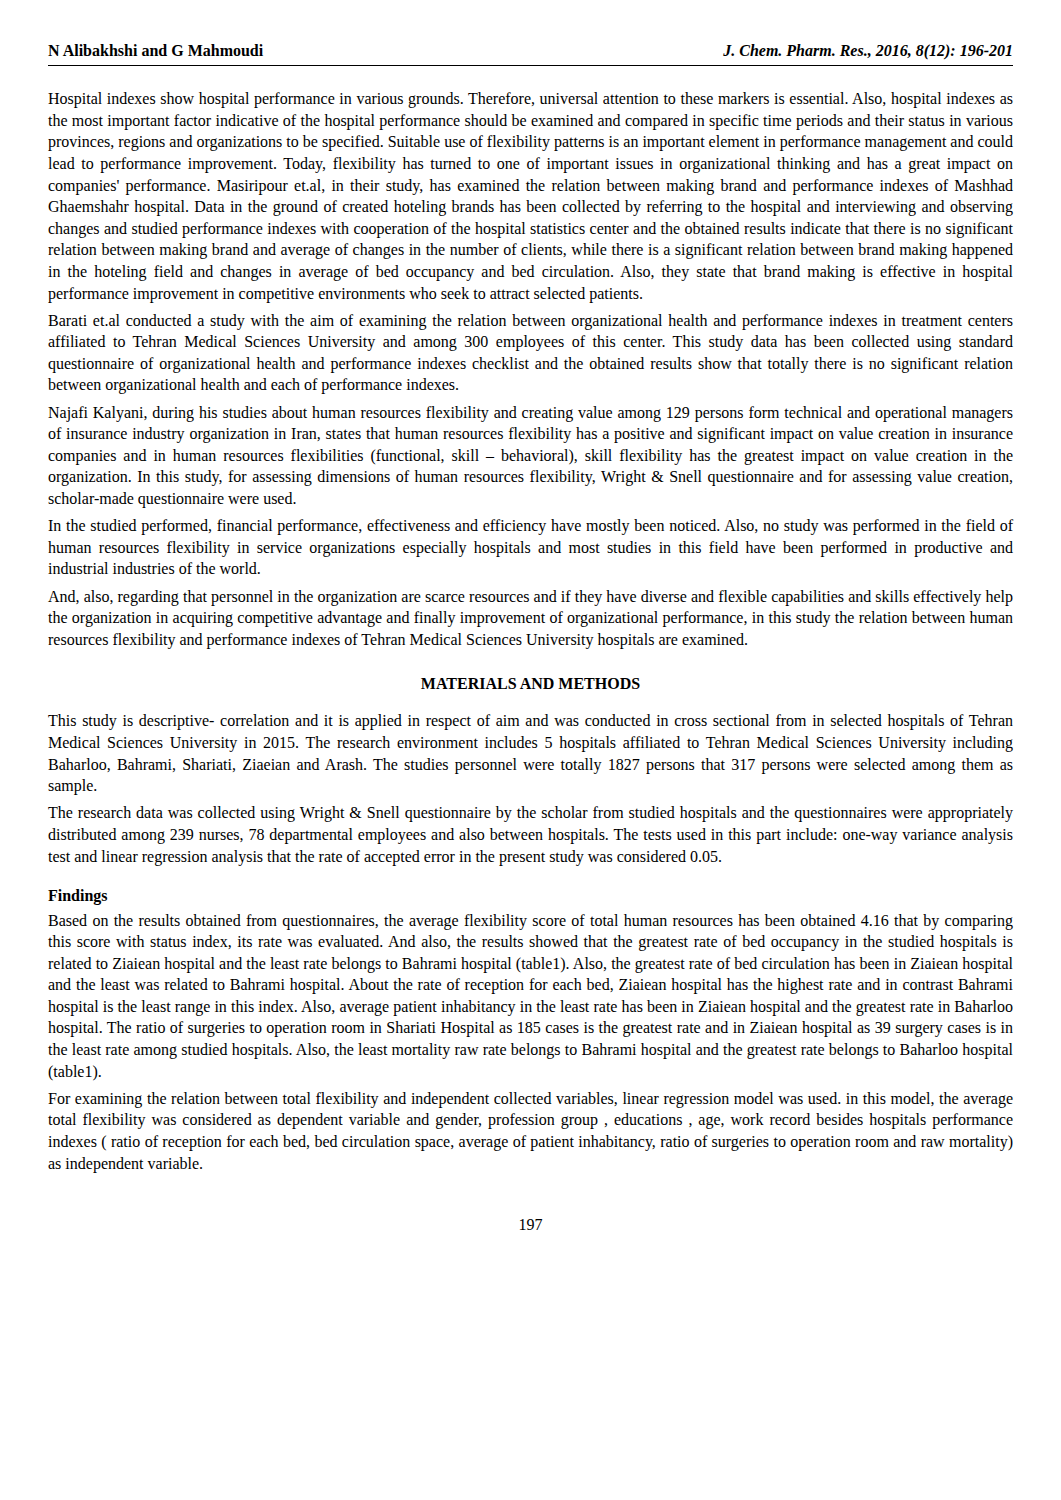N Alibakhshi and G Mahmoudi J. Chem. Pharm. Res., 2016, 8(12): 196-201
Hospital indexes show hospital performance in various grounds. Therefore, universal attention to these markers is essential. Also, hospital indexes as the most important factor indicative of the hospital performance should be examined and compared in specific time periods and their status in various provinces, regions and organizations to be specified. Suitable use of flexibility patterns is an important element in performance management and could lead to performance improvement. Today, flexibility has turned to one of important issues in organizational thinking and has a great impact on companies' performance. Masiripour et.al, in their study, has examined the relation between making brand and performance indexes of Mashhad Ghaemshahr hospital. Data in the ground of created hoteling brands has been collected by referring to the hospital and interviewing and observing changes and studied performance indexes with cooperation of the hospital statistics center and the obtained results indicate that there is no significant relation between making brand and average of changes in the number of clients, while there is a significant relation between brand making happened in the hoteling field and changes in average of bed occupancy and bed circulation. Also, they state that brand making is effective in hospital performance improvement in competitive environments who seek to attract selected patients.
Barati et.al conducted a study with the aim of examining the relation between organizational health and performance indexes in treatment centers affiliated to Tehran Medical Sciences University and among 300 employees of this center. This study data has been collected using standard questionnaire of organizational health and performance indexes checklist and the obtained results show that totally there is no significant relation between organizational health and each of performance indexes.
Najafi Kalyani, during his studies about human resources flexibility and creating value among 129 persons form technical and operational managers of insurance industry organization in Iran, states that human resources flexibility has a positive and significant impact on value creation in insurance companies and in human resources flexibilities (functional, skill – behavioral), skill flexibility has the greatest impact on value creation in the organization. In this study, for assessing dimensions of human resources flexibility, Wright & Snell questionnaire and for assessing value creation, scholar-made questionnaire were used.
In the studied performed, financial performance, effectiveness and efficiency have mostly been noticed. Also, no study was performed in the field of human resources flexibility in service organizations especially hospitals and most studies in this field have been performed in productive and industrial industries of the world.
And, also, regarding that personnel in the organization are scarce resources and if they have diverse and flexible capabilities and skills effectively help the organization in acquiring competitive advantage and finally improvement of organizational performance, in this study the relation between human resources flexibility and performance indexes of Tehran Medical Sciences University hospitals are examined.
Materials and Methods
This study is descriptive- correlation and it is applied in respect of aim and was conducted in cross sectional from in selected hospitals of Tehran Medical Sciences University in 2015. The research environment includes 5 hospitals affiliated to Tehran Medical Sciences University including Baharloo, Bahrami, Shariati, Ziaeian and Arash. The studies personnel were totally 1827 persons that 317 persons were selected among them as sample.
The research data was collected using Wright & Snell questionnaire by the scholar from studied hospitals and the questionnaires were appropriately distributed among 239 nurses, 78 departmental employees and also between hospitals. The tests used in this part include: one-way variance analysis test and linear regression analysis that the rate of accepted error in the present study was considered 0.05.
Findings
Based on the results obtained from questionnaires, the average flexibility score of total human resources has been obtained 4.16 that by comparing this score with status index, its rate was evaluated. And also, the results showed that the greatest rate of bed occupancy in the studied hospitals is related to Ziaiean hospital and the least rate belongs to Bahrami hospital (table1). Also, the greatest rate of bed circulation has been in Ziaiean hospital and the least was related to Bahrami hospital. About the rate of reception for each bed, Ziaiean hospital has the highest rate and in contrast Bahrami hospital is the least range in this index. Also, average patient inhabitancy in the least rate has been in Ziaiean hospital and the greatest rate in Baharloo hospital. The ratio of surgeries to operation room in Shariati Hospital as 185 cases is the greatest rate and in Ziaiean hospital as 39 surgery cases is in the least rate among studied hospitals. Also, the least mortality raw rate belongs to Bahrami hospital and the greatest rate belongs to Baharloo hospital (table1).
For examining the relation between total flexibility and independent collected variables, linear regression model was used. in this model, the average total flexibility was considered as dependent variable and gender, profession group , educations , age, work record besides hospitals performance indexes ( ratio of reception for each bed, bed circulation space, average of patient inhabitancy, ratio of surgeries to operation room and raw mortality) as independent variable.
197